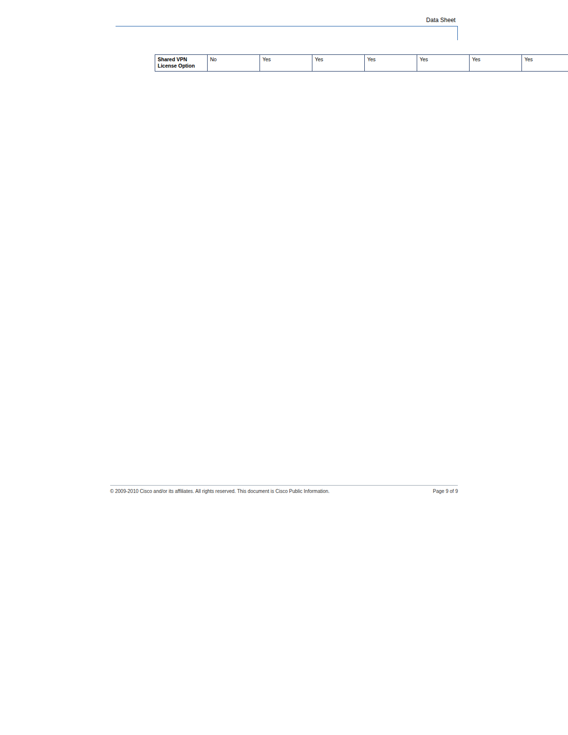Data Sheet
| Shared VPN License Option | No | Yes | Yes | Yes | Yes | Yes | Yes |
© 2009-2010 Cisco and/or its affiliates. All rights reserved. This document is Cisco Public Information.
Page 9 of 9